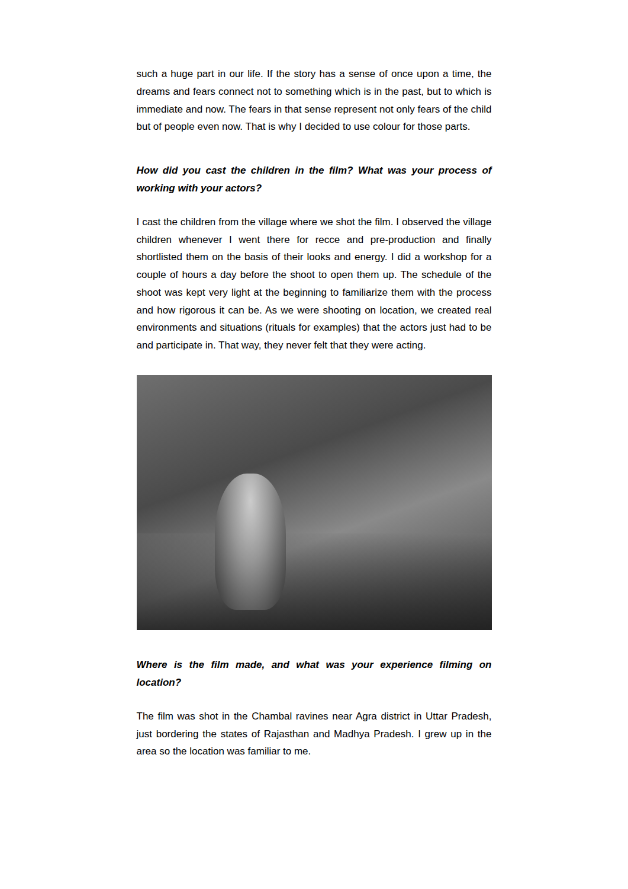such a huge part in our life. If the story has a sense of once upon a time, the dreams and fears connect not to something which is in the past, but to which is immediate and now. The fears in that sense represent not only fears of the child but of people even now. That is why I decided to use colour for those parts.
How did you cast the children in the film? What was your process of working with your actors?
I cast the children from the village where we shot the film. I observed the village children whenever I went there for recce and pre-production and finally shortlisted them on the basis of their looks and energy. I did a workshop for a couple of hours a day before the shoot to open them up. The schedule of the shoot was kept very light at the beginning to familiarize them with the process and how rigorous it can be. As we were shooting on location, we created real environments and situations (rituals for examples) that the actors just had to be and participate in. That way, they never felt that they were acting.
Where is the film made, and what was your experience filming on location?
The film was shot in the Chambal ravines near Agra district in Uttar Pradesh, just bordering the states of Rajasthan and Madhya Pradesh. I grew up in the area so the location was familiar to me.